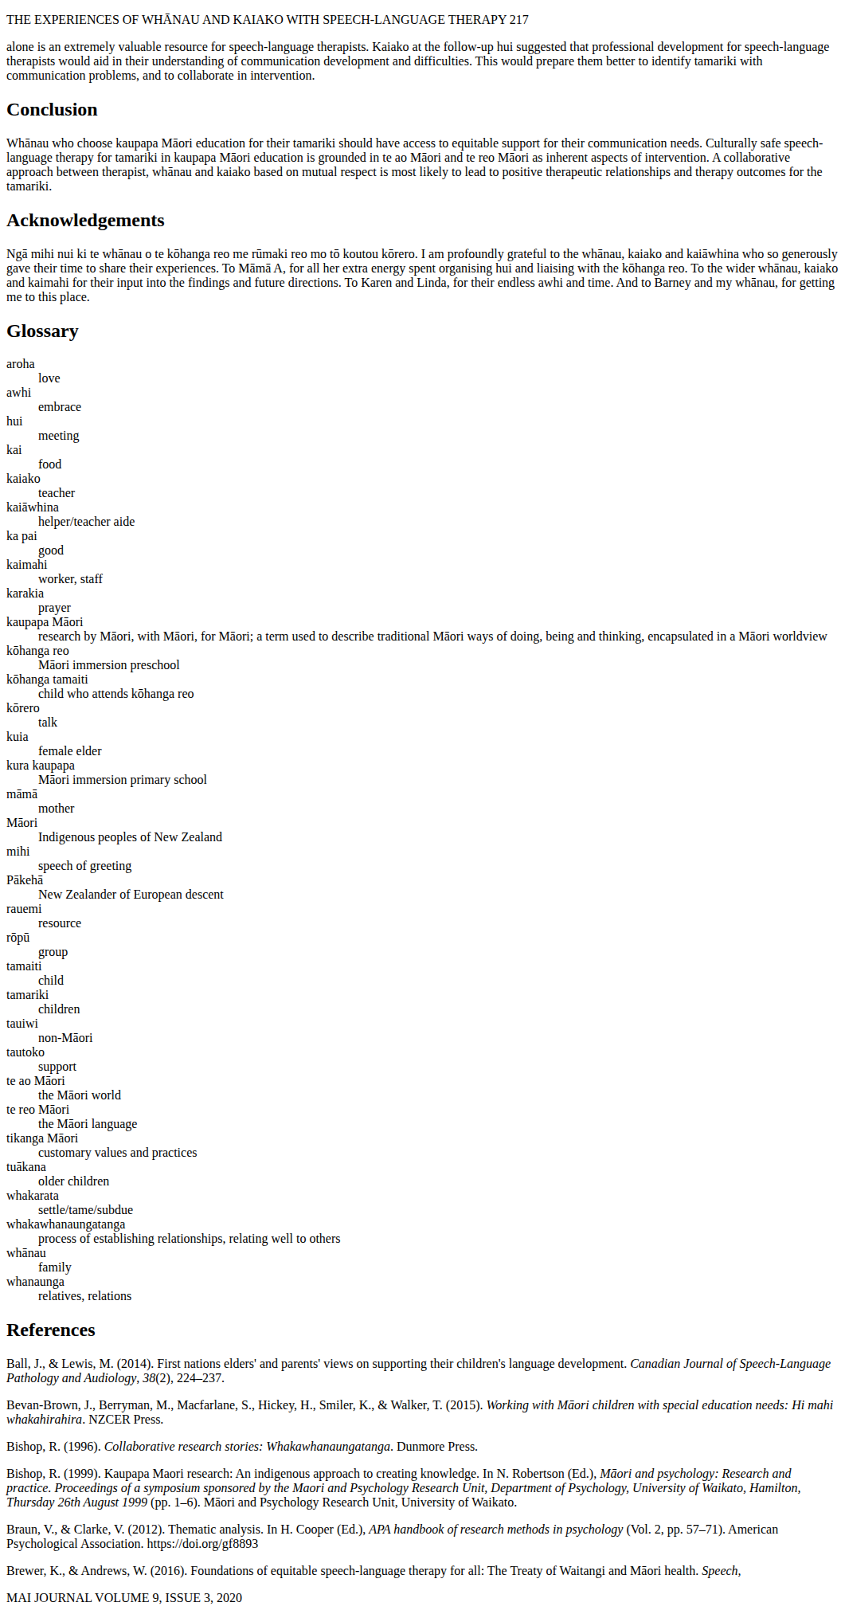THE EXPERIENCES OF WHĀNAU AND KAIAKO WITH SPEECH-LANGUAGE THERAPY 217
alone is an extremely valuable resource for speech-language therapists. Kaiako at the follow-up hui suggested that professional development for speech-language therapists would aid in their understanding of communication development and difficulties. This would prepare them better to identify tamariki with communication problems, and to collaborate in intervention.
Conclusion
Whānau who choose kaupapa Māori education for their tamariki should have access to equitable support for their communication needs. Culturally safe speech-language therapy for tamariki in kaupapa Māori education is grounded in te ao Māori and te reo Māori as inherent aspects of intervention. A collaborative approach between therapist, whānau and kaiako based on mutual respect is most likely to lead to positive therapeutic relationships and therapy outcomes for the tamariki.
Acknowledgements
Ngā mihi nui ki te whānau o te kōhanga reo me rūmaki reo mo tō koutou kōrero. I am profoundly grateful to the whānau, kaiako and kaiāwhina who so generously gave their time to share their experiences. To Māmā A, for all her extra energy spent organising hui and liaising with the kōhanga reo. To the wider whānau, kaiako and kaimahi for their input into the findings and future directions. To Karen and Linda, for their endless awhi and time. And to Barney and my whānau, for getting me to this place.
Glossary
aroha
love
awhi
embrace
hui
meeting
kai
food
kaiako
teacher
kaiāwhina
helper/teacher aide
ka pai
good
kaimahi
worker, staff
karakia
prayer
kaupapa Māori
research by Māori, with Māori, for Māori; a term used to describe traditional Māori ways of doing, being and thinking, encapsulated in a Māori worldview
kōhanga reo
Māori immersion preschool
kōhanga tamaiti
child who attends kōhanga reo
kōrero
talk
kuia
female elder
kura kaupapa
Māori immersion primary school
māmā
mother
Māori
Indigenous peoples of New Zealand
mihi
speech of greeting
Pākehā
New Zealander of European descent
rauemi
resource
rōpū
group
tamaiti
child
tamariki
children
tauiwi
non-Māori
tautoko
support
te ao Māori
the Māori world
te reo Māori
the Māori language
tikanga Māori
customary values and practices
tuākana
older children
whakarata
settle/tame/subdue
whakawhanaungatanga
process of establishing relationships, relating well to others
whānau
family
whanaunga
relatives, relations
References
Ball, J., & Lewis, M. (2014). First nations elders' and parents' views on supporting their children's language development. Canadian Journal of Speech-Language Pathology and Audiology, 38(2), 224–237.
Bevan-Brown, J., Berryman, M., Macfarlane, S., Hickey, H., Smiler, K., & Walker, T. (2015). Working with Māori children with special education needs: Hi mahi whakahirahira. NZCER Press.
Bishop, R. (1996). Collaborative research stories: Whakawhanaungatanga. Dunmore Press.
Bishop, R. (1999). Kaupapa Maori research: An indigenous approach to creating knowledge. In N. Robertson (Ed.), Māori and psychology: Research and practice. Proceedings of a symposium sponsored by the Maori and Psychology Research Unit, Department of Psychology, University of Waikato, Hamilton, Thursday 26th August 1999 (pp. 1–6). Māori and Psychology Research Unit, University of Waikato.
Braun, V., & Clarke, V. (2012). Thematic analysis. In H. Cooper (Ed.), APA handbook of research methods in psychology (Vol. 2, pp. 57–71). American Psychological Association. https://doi.org/gf8893
Brewer, K., & Andrews, W. (2016). Foundations of equitable speech-language therapy for all: The Treaty of Waitangi and Māori health. Speech,
MAI JOURNAL VOLUME 9, ISSUE 3, 2020